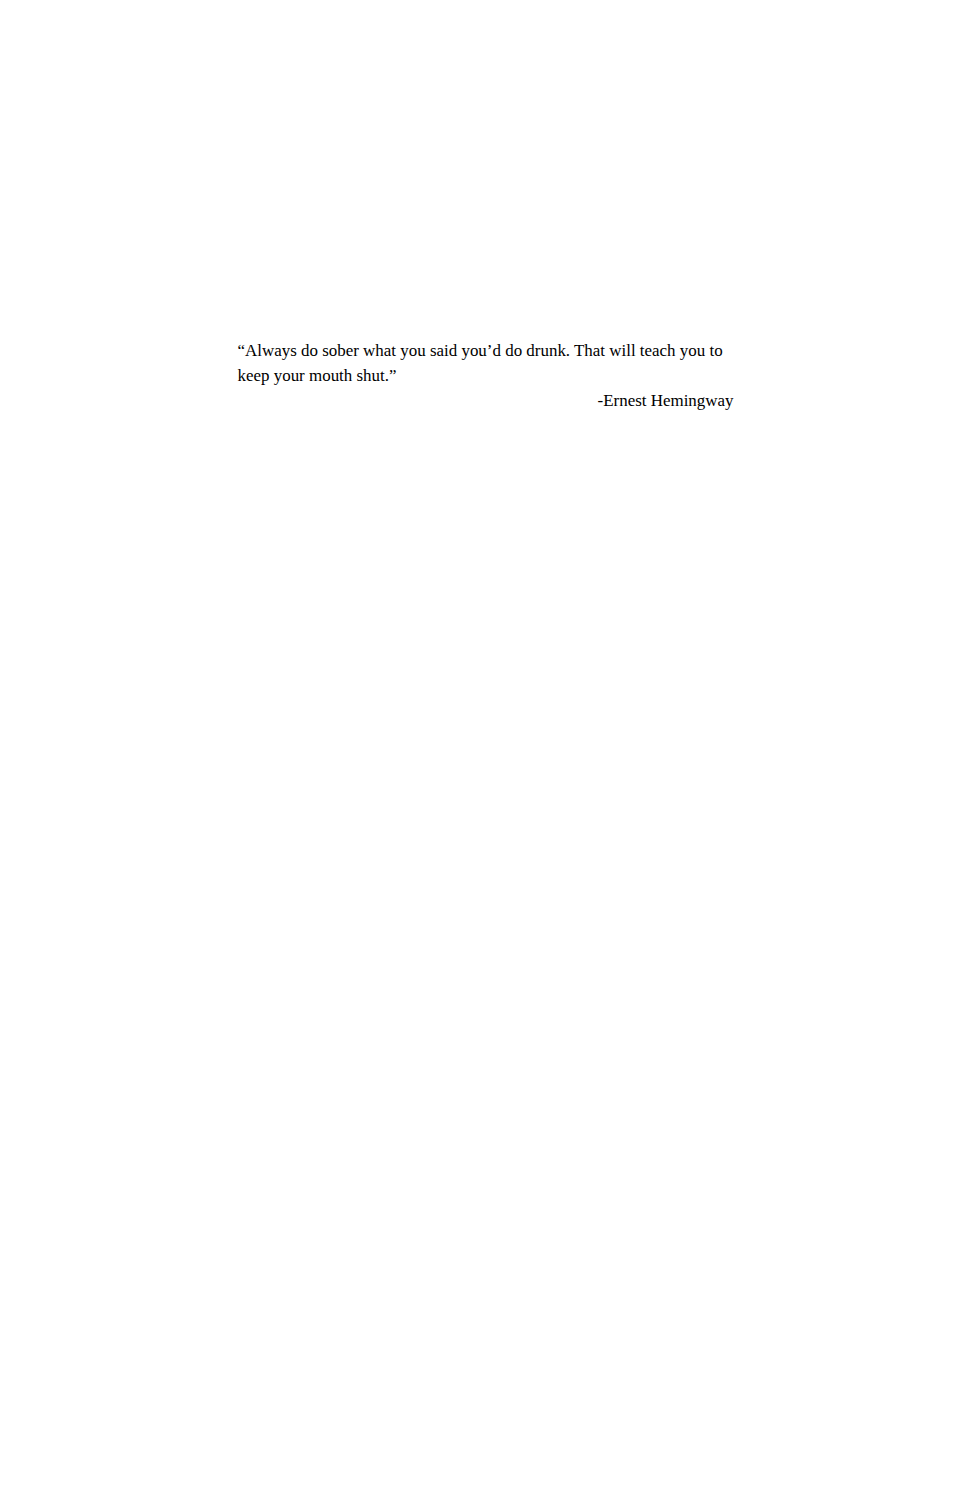“Always do sober what you said you’d do drunk. That will teach you to keep your mouth shut.”
-Ernest Hemingway